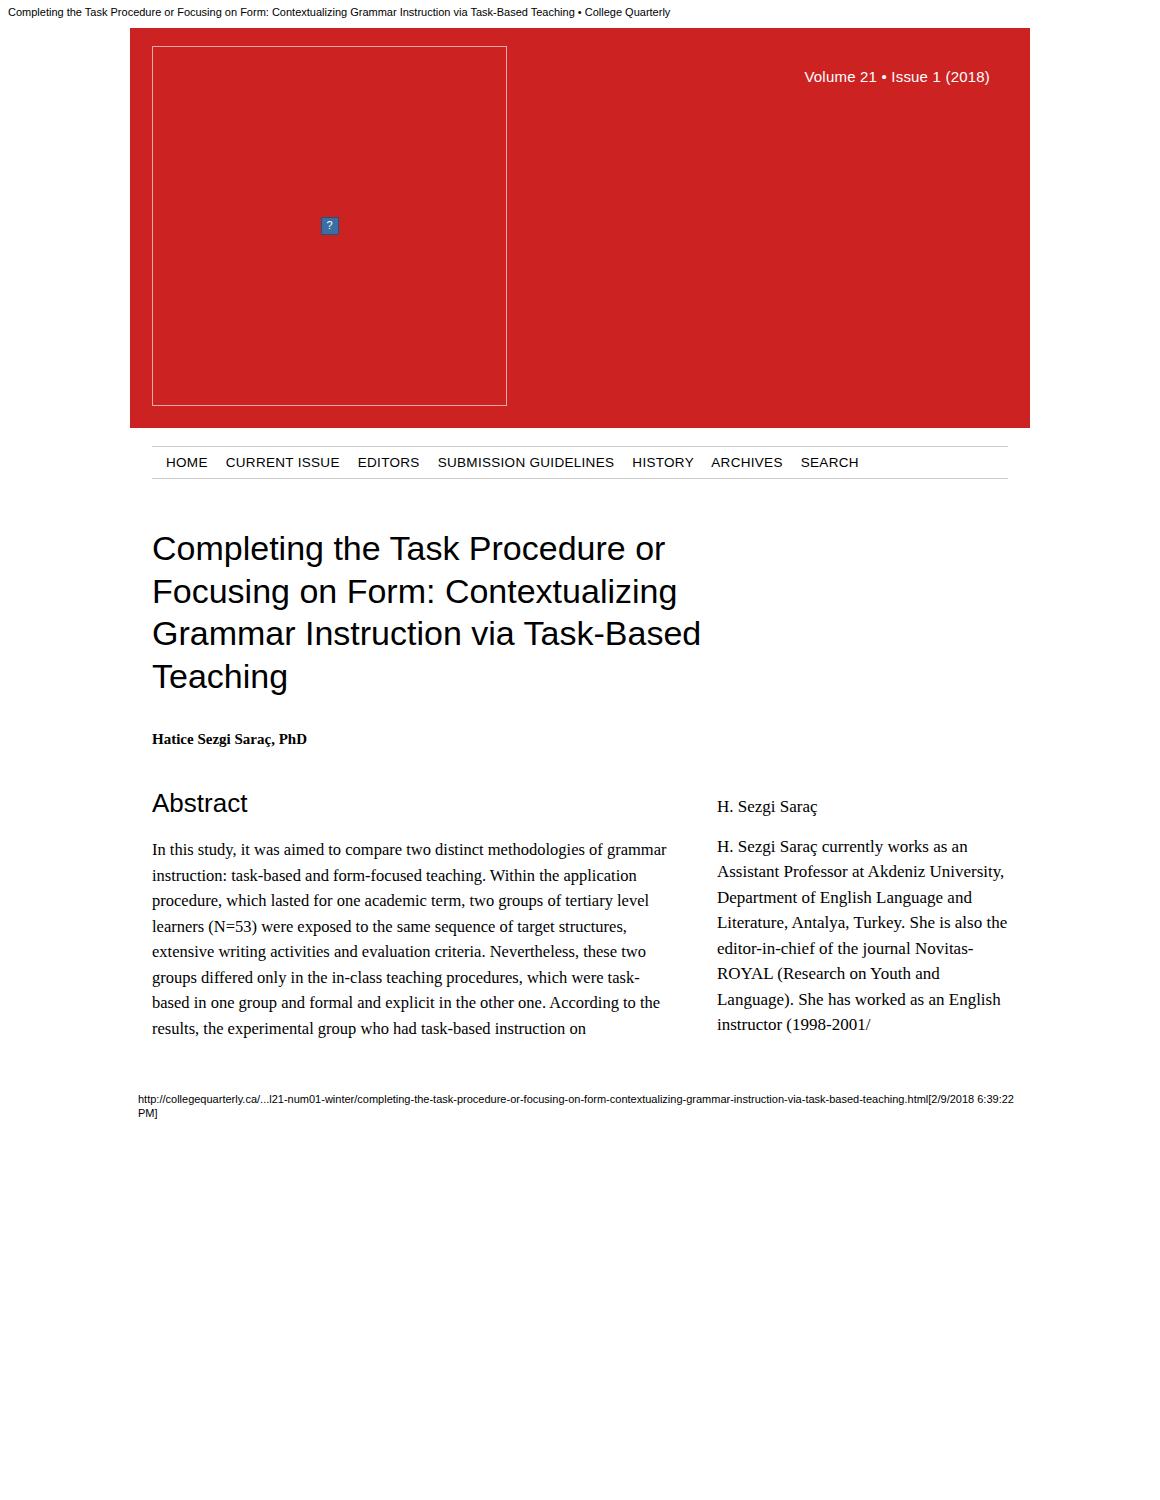Completing the Task Procedure or Focusing on Form: Contextualizing Grammar Instruction via Task-Based Teaching • College Quarterly
?
Volume 21 • Issue 1 (2018)
HOME CURRENT ISSUE EDITORS SUBMISSION GUIDELINES HISTORY ARCHIVES SEARCH
Completing the Task Procedure or Focusing on Form: Contextualizing Grammar Instruction via Task-Based Teaching
Hatice Sezgi Saraç, PhD
Abstract
In this study, it was aimed to compare two distinct methodologies of grammar instruction: task-based and form-focused teaching. Within the application procedure, which lasted for one academic term, two groups of tertiary level learners (N=53) were exposed to the same sequence of target structures, extensive writing activities and evaluation criteria. Nevertheless, these two groups differed only in the in-class teaching procedures, which were task-based in one group and formal and explicit in the other one. According to the results, the experimental group who had task-based instruction on
H. Sezgi Saraç
H. Sezgi Saraç currently works as an Assistant Professor at Akdeniz University, Department of English Language and Literature, Antalya, Turkey. She is also the editor-in-chief of the journal Novitas-ROYAL (Research on Youth and Language). She has worked as an English instructor (1998-2001/
http://collegequarterly.ca/...l21-num01-winter/completing-the-task-procedure-or-focusing-on-form-contextualizing-grammar-instruction-via-task-based-teaching.html[2/9/2018 6:39:22 PM]